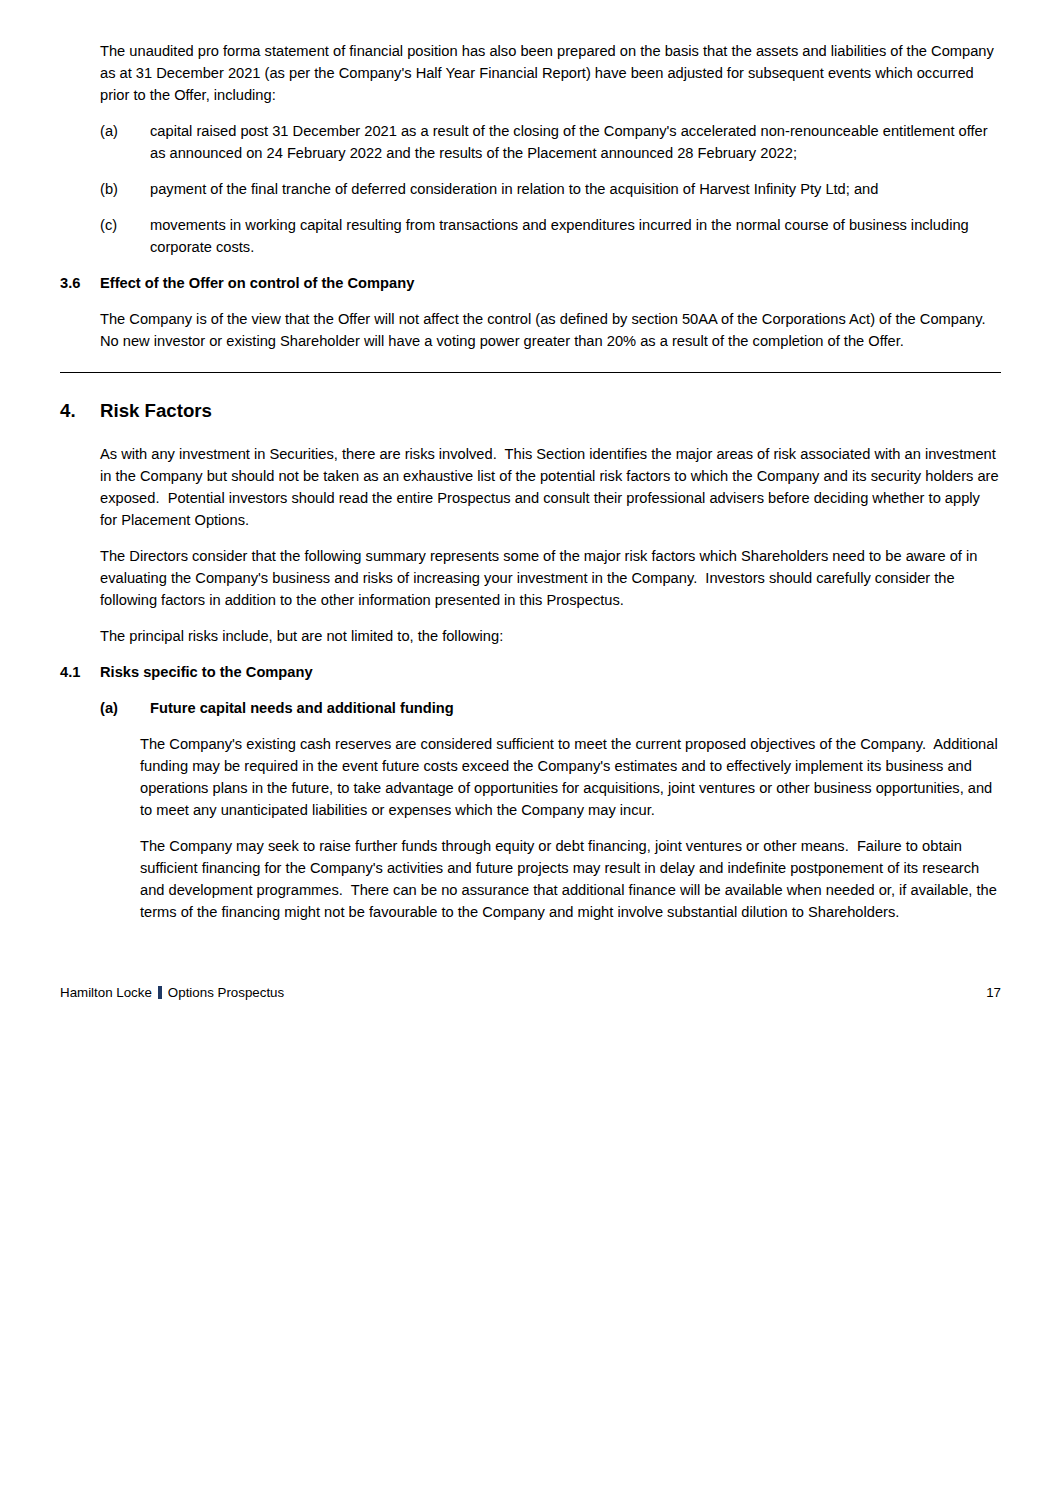The unaudited pro forma statement of financial position has also been prepared on the basis that the assets and liabilities of the Company as at 31 December 2021 (as per the Company's Half Year Financial Report) have been adjusted for subsequent events which occurred prior to the Offer, including:
(a)
capital raised post 31 December 2021 as a result of the closing of the Company's accelerated non-renounceable entitlement offer as announced on 24 February 2022 and the results of the Placement announced 28 February 2022;
(b)
payment of the final tranche of deferred consideration in relation to the acquisition of Harvest Infinity Pty Ltd; and
(c)
movements in working capital resulting from transactions and expenditures incurred in the normal course of business including corporate costs.
3.6
Effect of the Offer on control of the Company
The Company is of the view that the Offer will not affect the control (as defined by section 50AA of the Corporations Act) of the Company. No new investor or existing Shareholder will have a voting power greater than 20% as a result of the completion of the Offer.
4.
Risk Factors
As with any investment in Securities, there are risks involved. This Section identifies the major areas of risk associated with an investment in the Company but should not be taken as an exhaustive list of the potential risk factors to which the Company and its security holders are exposed. Potential investors should read the entire Prospectus and consult their professional advisers before deciding whether to apply for Placement Options.
The Directors consider that the following summary represents some of the major risk factors which Shareholders need to be aware of in evaluating the Company's business and risks of increasing your investment in the Company. Investors should carefully consider the following factors in addition to the other information presented in this Prospectus.
The principal risks include, but are not limited to, the following:
4.1
Risks specific to the Company
(a)
Future capital needs and additional funding
The Company's existing cash reserves are considered sufficient to meet the current proposed objectives of the Company. Additional funding may be required in the event future costs exceed the Company's estimates and to effectively implement its business and operations plans in the future, to take advantage of opportunities for acquisitions, joint ventures or other business opportunities, and to meet any unanticipated liabilities or expenses which the Company may incur.
The Company may seek to raise further funds through equity or debt financing, joint ventures or other means. Failure to obtain sufficient financing for the Company's activities and future projects may result in delay and indefinite postponement of its research and development programmes. There can be no assurance that additional finance will be available when needed or, if available, the terms of the financing might not be favourable to the Company and might involve substantial dilution to Shareholders.
Hamilton Locke Options Prospectus 17